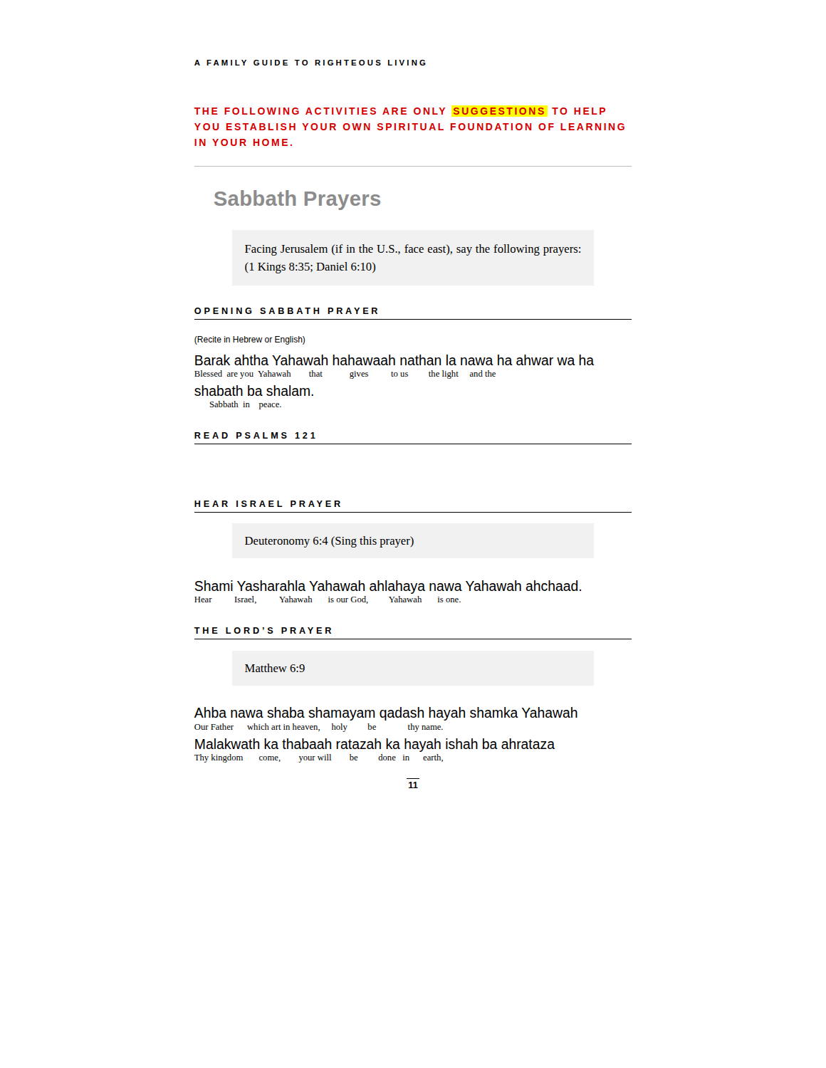A Family Guide to Righteous Living
The following activities are only suggestions to help you establish your own spiritual foundation of learning in your home.
Sabbath Prayers
Facing Jerusalem (if in the U.S., face east), say the following prayers: (1 Kings 8:35; Daniel 6:10)
Opening Sabbath Prayer
(Recite in Hebrew or English)
Barak ahtha Yahawah hahawaah nathan la nawa ha ahwar wa ha
Blessed are you Yahawah that gives to us the light and the
shabath ba shalam.
Sabbath in peace.
Read Psalms 121
Hear Israel Prayer
Deuteronomy 6:4 (Sing this prayer)
Shami Yasharahla Yahawah ahlahaya nawa Yahawah ahchaad.
Hear Israel, Yahawah is our God, Yahawah is one.
The Lord’s Prayer
Matthew 6:9
Ahba nawa shaba shamayam qadash hayah shamka Yahawah
Our Father which art in heaven, holy be thy name.
Malakwath ka thabaah ratazah ka hayah ishah ba ahrataza
Thy kingdom come, your will be done in earth,
11